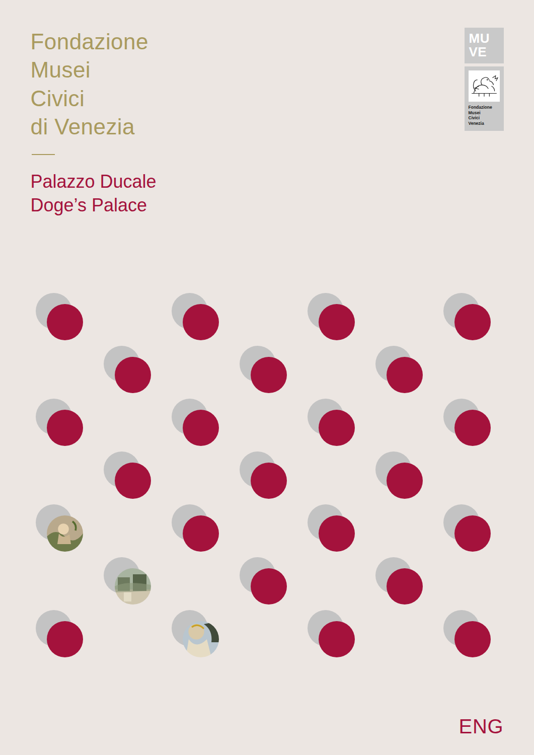Fondazione
Musei
Civici
di Venezia
Palazzo DucaleDoge’s Palace
MU
VE
Fondazione
Musei
Civici
Venezia
ENG